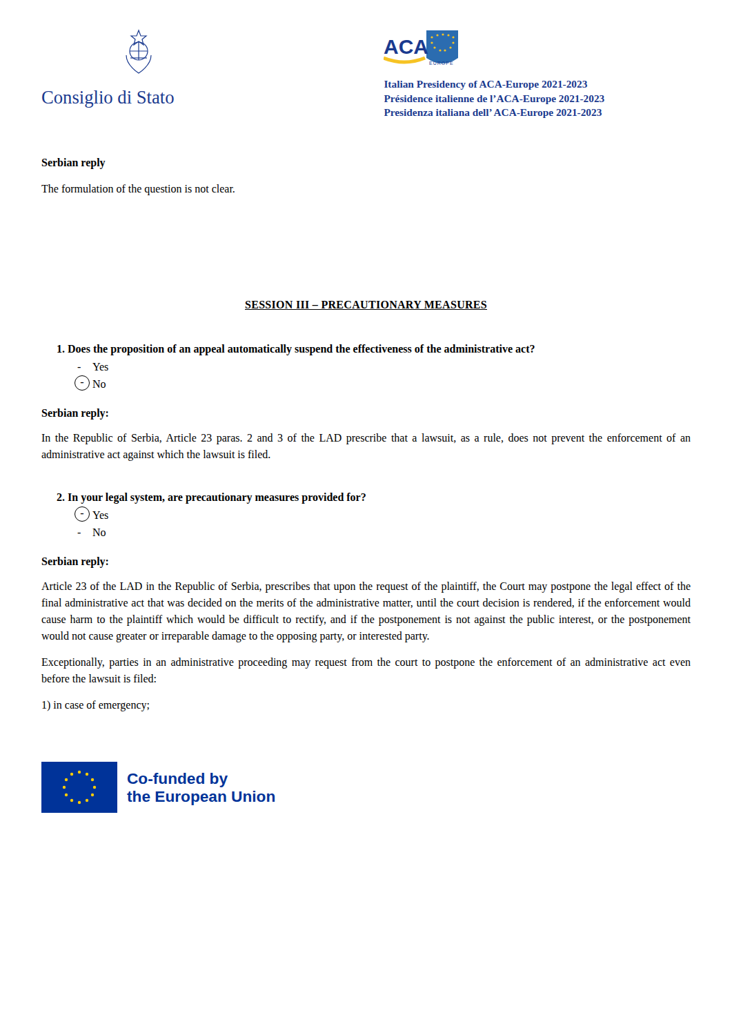Consiglio di Stato
ACA EUROPE
Italian Presidency of ACA-Europe 2021-2023
Présidence italienne de l’ACA-Europe 2021-2023
Presidenza italiana dell’ ACA-Europe 2021-2023
Serbian reply
The formulation of the question is not clear.
SESSION III – PRECAUTIONARY MEASURES
Does the proposition of an appeal automatically suspend the effectiveness of the administrative act?
-Yes
-No
Serbian reply:
In the Republic of Serbia, Article 23 paras. 2 and 3 of the LAD prescribe that a lawsuit, as a rule, does not prevent the enforcement of an administrative act against which the lawsuit is filed.
In your legal system, are precautionary measures provided for?
-Yes
-No
Serbian reply:
Article 23 of the LAD in the Republic of Serbia, prescribes that upon the request of the plaintiff, the Court may postpone the legal effect of the final administrative act that was decided on the merits of the administrative matter, until the court decision is rendered, if the enforcement would cause harm to the plaintiff which would be difficult to rectify, and if the postponement is not against the public interest, or the postponement would not cause greater or irreparable damage to the opposing party, or interested party.
Exceptionally, parties in an administrative proceeding may request from the court to postpone the enforcement of an administrative act even before the lawsuit is filed:
1) in case of emergency;
Co-funded by
the European Union